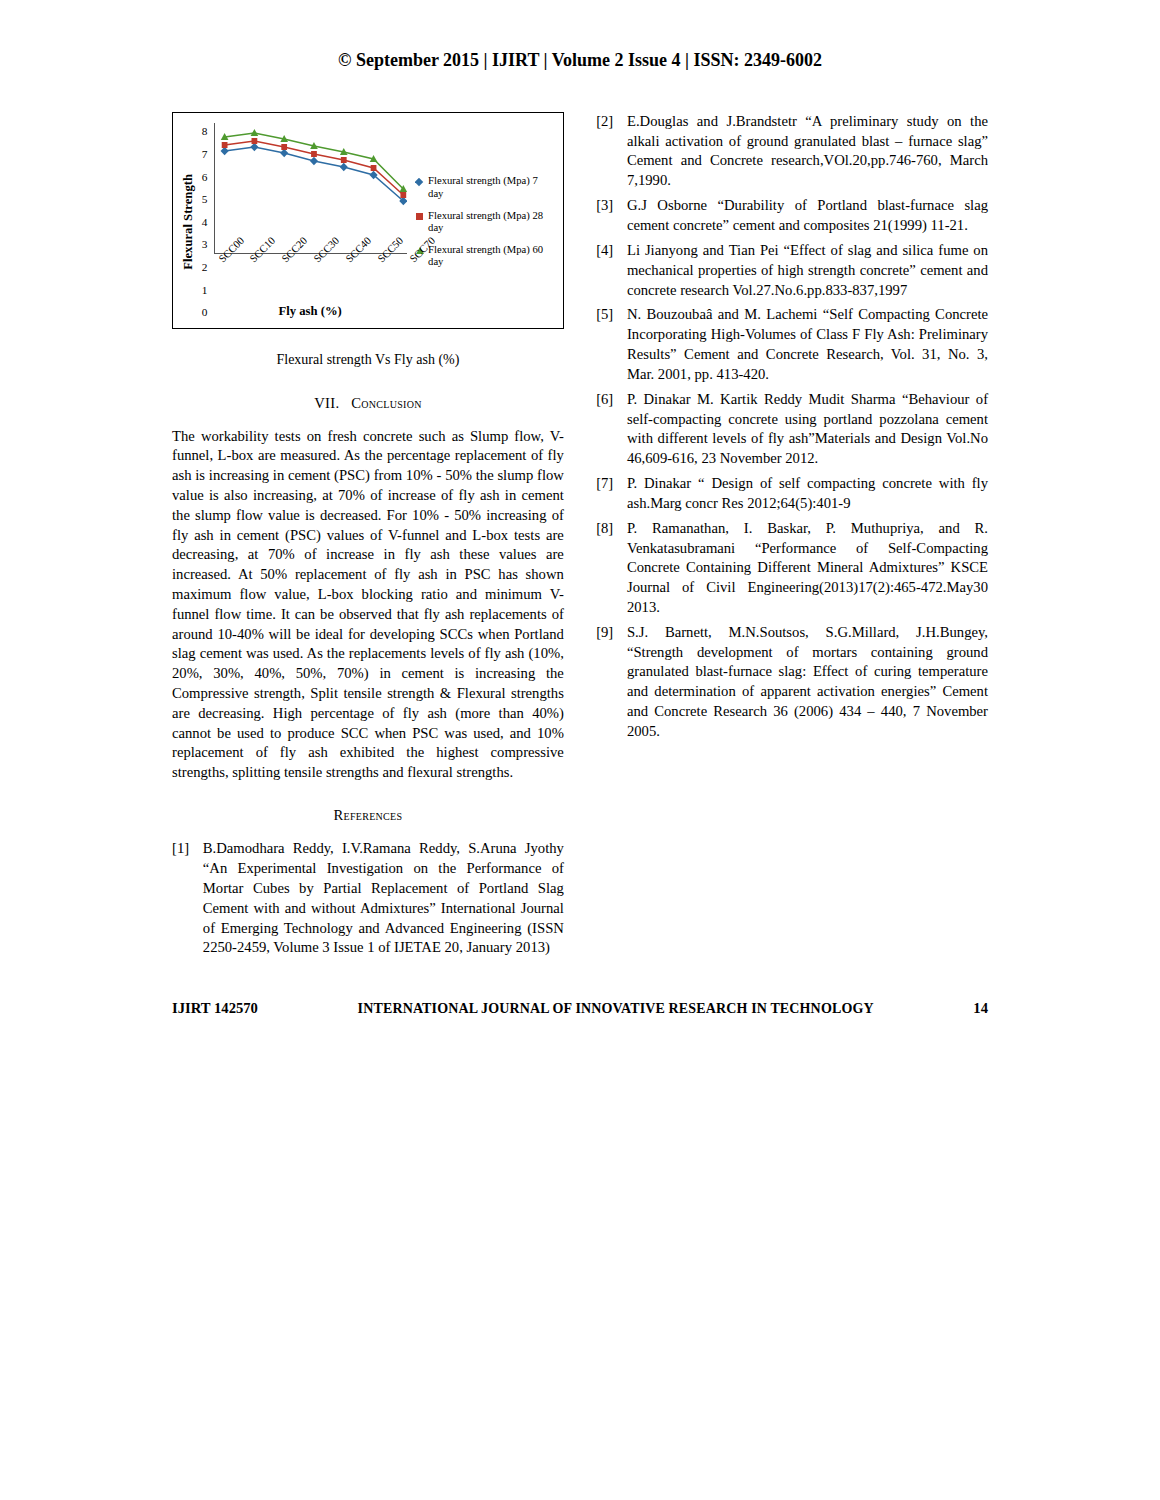© September 2015 | IJIRT | Volume 2 Issue 4 | ISSN: 2349-6002
Flexural Strength
876543210
SCC00 SCC10 SCC20 SCC30 SCC40 SCC50 SCC70
Fly ash (%)
Flexural strength (Mpa) 7 day
Flexural strength (Mpa) 28 day
Flexural strength (Mpa) 60 day
Flexural strength Vs Fly ash (%)
VII. Conclusion
The workability tests on fresh concrete such as Slump flow, V-funnel, L-box are measured. As the percentage replacement of fly ash is increasing in cement (PSC) from 10% - 50% the slump flow value is also increasing, at 70% of increase of fly ash in cement the slump flow value is decreased. For 10% - 50% increasing of fly ash in cement (PSC) values of V-funnel and L-box tests are decreasing, at 70% of increase in fly ash these values are increased. At 50% replacement of fly ash in PSC has shown maximum flow value, L-box blocking ratio and minimum V-funnel flow time. It can be observed that fly ash replacements of around 10-40% will be ideal for developing SCCs when Portland slag cement was used. As the replacements levels of fly ash (10%, 20%, 30%, 40%, 50%, 70%) in cement is increasing the Compressive strength, Split tensile strength & Flexural strengths are decreasing. High percentage of fly ash (more than 40%) cannot be used to produce SCC when PSC was used, and 10% replacement of fly ash exhibited the highest compressive strengths, splitting tensile strengths and flexural strengths.
References
[1] B.Damodhara Reddy, I.V.Ramana Reddy, S.Aruna Jyothy “An Experimental Investigation on the Performance of Mortar Cubes by Partial Replacement of Portland Slag Cement with and without Admixtures” International Journal of Emerging Technology and Advanced Engineering (ISSN 2250-2459, Volume 3 Issue 1 of IJETAE 20, January 2013)
[2] E.Douglas and J.Brandstetr “A preliminary study on the alkali activation of ground granulated blast – furnace slag” Cement and Concrete research,VOl.20,pp.746-760, March 7,1990.
[3] G.J Osborne “Durability of Portland blast-furnace slag cement concrete” cement and composites 21(1999) 11-21.
[4] Li Jianyong and Tian Pei “Effect of slag and silica fume on mechanical properties of high strength concrete” cement and concrete research Vol.27.No.6.pp.833-837,1997
[5] N. Bouzoubaâ and M. Lachemi “Self Compacting Concrete Incorporating High-Volumes of Class F Fly Ash: Preliminary Results” Cement and Concrete Research, Vol. 31, No. 3, Mar. 2001, pp. 413-420.
[6] P. Dinakar M. Kartik Reddy Mudit Sharma “Behaviour of self-compacting concrete using portland pozzolana cement with different levels of fly ash”Materials and Design Vol.No 46,609-616, 23 November 2012.
[7] P. Dinakar “ Design of self compacting concrete with fly ash.Marg concr Res 2012;64(5):401-9
[8] P. Ramanathan, I. Baskar, P. Muthupriya, and R. Venkatasubramani “Performance of Self-Compacting Concrete Containing Different Mineral Admixtures” KSCE Journal of Civil Engineering(2013)17(2):465-472.May30 2013.
[9] S.J. Barnett, M.N.Soutsos, S.G.Millard, J.H.Bungey, “Strength development of mortars containing ground granulated blast-furnace slag: Effect of curing temperature and determination of apparent activation energies” Cement and Concrete Research 36 (2006) 434 – 440, 7 November 2005.
IJIRT 142570 INTERNATIONAL JOURNAL OF INNOVATIVE RESEARCH IN TECHNOLOGY 14